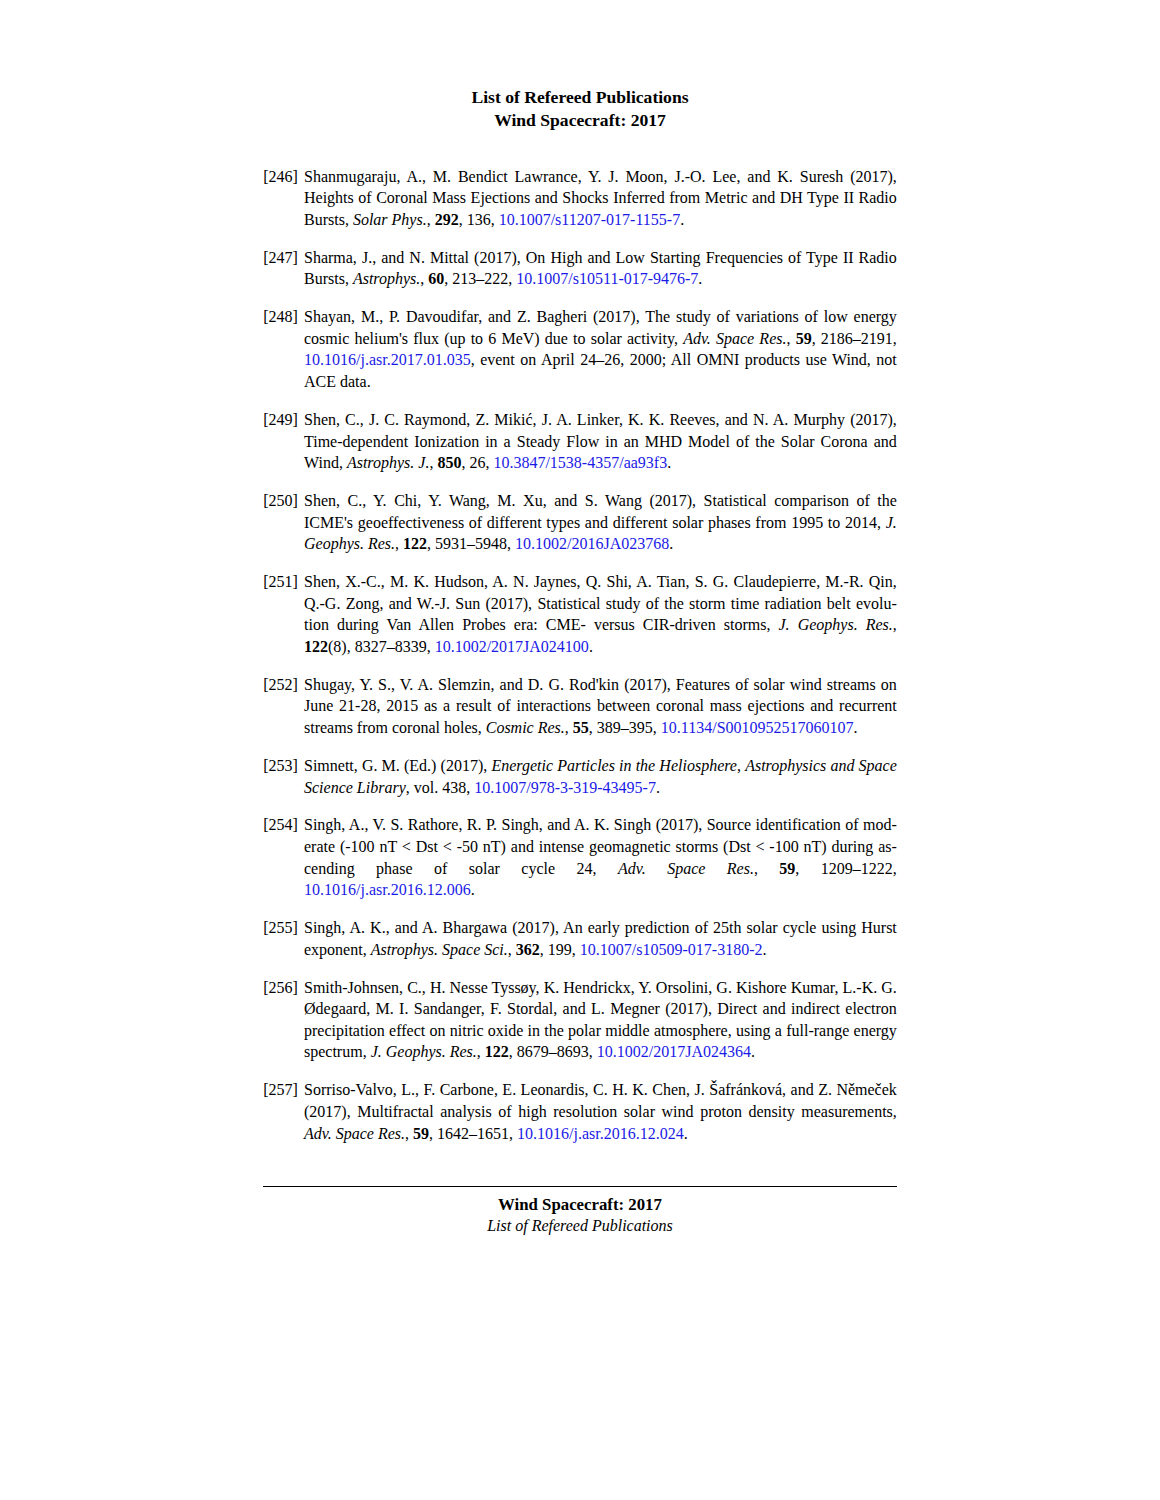List of Refereed Publications Wind Spacecraft: 2017
[246] Shanmugaraju, A., M. Bendict Lawrance, Y. J. Moon, J.-O. Lee, and K. Suresh (2017), Heights of Coronal Mass Ejections and Shocks Inferred from Metric and DH Type II Radio Bursts, Solar Phys., 292, 136, 10.1007/s11207-017-1155-7.
[247] Sharma, J., and N. Mittal (2017), On High and Low Starting Frequencies of Type II Radio Bursts, Astrophys., 60, 213–222, 10.1007/s10511-017-9476-7.
[248] Shayan, M., P. Davoudifar, and Z. Bagheri (2017), The study of variations of low energy cosmic helium's flux (up to 6 MeV) due to solar activity, Adv. Space Res., 59, 2186–2191, 10.1016/j.asr.2017.01.035, event on April 24–26, 2000; All OMNI products use Wind, not ACE data.
[249] Shen, C., J. C. Raymond, Z. Mikić, J. A. Linker, K. K. Reeves, and N. A. Murphy (2017), Time-dependent Ionization in a Steady Flow in an MHD Model of the Solar Corona and Wind, Astrophys. J., 850, 26, 10.3847/1538-4357/aa93f3.
[250] Shen, C., Y. Chi, Y. Wang, M. Xu, and S. Wang (2017), Statistical comparison of the ICME's geoeffectiveness of different types and different solar phases from 1995 to 2014, J. Geophys. Res., 122, 5931–5948, 10.1002/2016JA023768.
[251] Shen, X.-C., M. K. Hudson, A. N. Jaynes, Q. Shi, A. Tian, S. G. Claudepierre, M.-R. Qin, Q.-G. Zong, and W.-J. Sun (2017), Statistical study of the storm time radiation belt evolution during Van Allen Probes era: CME- versus CIR-driven storms, J. Geophys. Res., 122(8), 8327–8339, 10.1002/2017JA024100.
[252] Shugay, Y. S., V. A. Slemzin, and D. G. Rod'kin (2017), Features of solar wind streams on June 21-28, 2015 as a result of interactions between coronal mass ejections and recurrent streams from coronal holes, Cosmic Res., 55, 389–395, 10.1134/S0010952517060107.
[253] Simnett, G. M. (Ed.) (2017), Energetic Particles in the Heliosphere, Astrophysics and Space Science Library, vol. 438, 10.1007/978-3-319-43495-7.
[254] Singh, A., V. S. Rathore, R. P. Singh, and A. K. Singh (2017), Source identification of moderate (-100 nT < Dst < -50 nT) and intense geomagnetic storms (Dst < -100 nT) during ascending phase of solar cycle 24, Adv. Space Res., 59, 1209–1222, 10.1016/j.asr.2016.12.006.
[255] Singh, A. K., and A. Bhargawa (2017), An early prediction of 25th solar cycle using Hurst exponent, Astrophys. Space Sci., 362, 199, 10.1007/s10509-017-3180-2.
[256] Smith-Johnsen, C., H. Nesse Tyssøy, K. Hendrickx, Y. Orsolini, G. Kishore Kumar, L.-K. G. Ødegaard, M. I. Sandanger, F. Stordal, and L. Megner (2017), Direct and indirect electron precipitation effect on nitric oxide in the polar middle atmosphere, using a full-range energy spectrum, J. Geophys. Res., 122, 8679–8693, 10.1002/2017JA024364.
[257] Sorriso-Valvo, L., F. Carbone, E. Leonardis, C. H. K. Chen, J. Šafránková, and Z. Němeček (2017), Multifractal analysis of high resolution solar wind proton density measurements, Adv. Space Res., 59, 1642–1651, 10.1016/j.asr.2016.12.024.
Wind Spacecraft: 2017 List of Refereed Publications